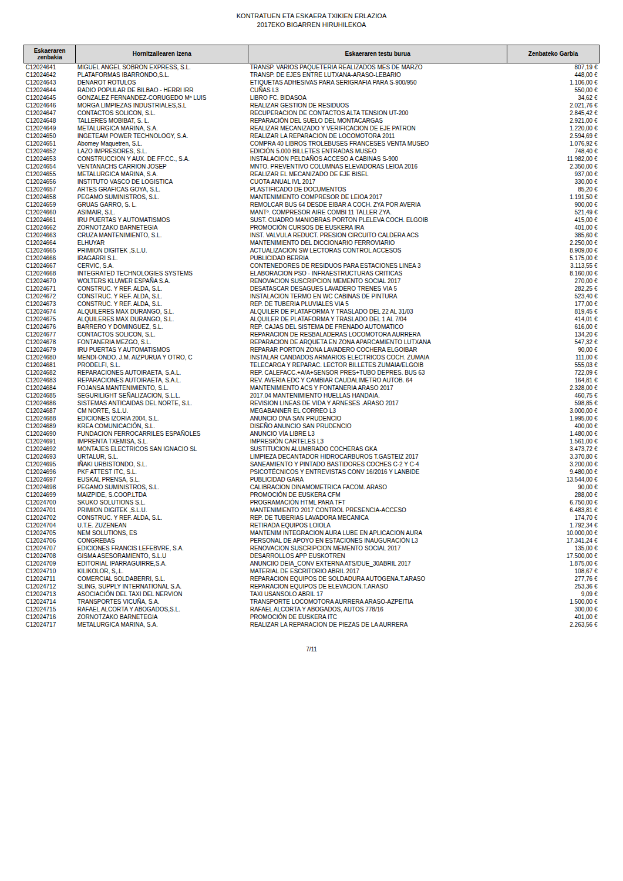KONTRATUEN ETA ESKAERA TXIKIEN ERLAZIOA
2017EKO BIGARREN HIRUHILEKOA
| Eskaeraren zenbakia | Hornitzailearen izena | Eskaeraren testu burua | Zenbateko Garbia |
| --- | --- | --- | --- |
| C12024641 | MIGUEL ANGEL SOBRON EXPRESS, S.L. | TRANSP. VARIOS PAQUETERIA REALIZADOS MES DE MARZO | 807,19 € |
| C12024642 | PLATAFORMAS IBARRONDO,S.L. | TRANSP. DE EJES ENTRE LUTXANA-ARASO-LEBARIO | 448,00 € |
| C12024643 | DENAROT ROTULOS | ETIQUETAS ADHESIVAS PARA SERIGRAFIA PARA S-900/950 | 1.106,00 € |
| C12024644 | RADIO POPULAR DE BILBAO - HERRI IRR | CUÑAS L3 | 550,00 € |
| C12024645 | GONZALEZ FERNANDEZ-CORUGEDO Mª LUIS | LIBRO FC. BIDASOA | 34,62 € |
| C12024646 | MORGA LIMPIEZAS INDUSTRIALES,S.L | REALIZAR GESTION DE RESIDUOS | 2.021,76 € |
| C12024647 | CONTACTOS SOLICON, S.L. | RECUPERACION DE CONTACTOS ALTA TENSION UT-200 | 2.845,42 € |
| C12024648 | TALLERES MOBIBAT, S. L. | REPARACIÓN DEL SUELO DEL MONTACARGAS | 2.921,00 € |
| C12024649 | METALURGICA MARINA, S.A. | REALIZAR MECANIZADO Y VERIFICACION DE EJE PATRON | 1.220,00 € |
| C12024650 | INGETEAM POWER TECHNOLOGY, S.A. | REALIZAR LA REPARACION DE LOCOMOTORA 2011 | 2.594,69 € |
| C12024651 | Abomey Maquetren, S.L. | COMPRA 40 LIBROS TROLEBUSES FRANCESES VENTA MUSEO | 1.076,92 € |
| C12024652 | LAZO IMPRESORES, S.L. | EDICIÓN 5.000 BILLETES ENTRADAS MUSEO | 748,40 € |
| C12024653 | CONSTRUCCION Y AUX. DE FF.CC., S.A. | INSTALACION PELDAÑOS ACCESO A CABINAS S-900 | 11.982,00 € |
| C12024654 | VENTANACHS CARRION JOSEP | MNTO. PREVENTIVO COLUMNAS ELEVADORAS LEIOA 2016 | 2.350,00 € |
| C12024655 | METALURGICA MARINA, S.A. | REALIZAR EL MECANIZADO DE EJE BISEL | 937,00 € |
| C12024656 | INSTITUTO VASCO DE LOGISTICA | CUOTA ANUAL IVL 2017 | 330,00 € |
| C12024657 | ARTES GRAFICAS GOYA, S.L. | PLASTIFICADO DE DOCUMENTOS | 85,20 € |
| C12024658 | PEGAMO SUMINISTROS, S.L. | MANTENIMIENTO COMPRESOR DE LEIOA 2017 | 1.191,50 € |
| C12024659 | GRUAS GARRO, S. L. | REMOLCAR BUS 64 DESDE EIBAR A COCH. ZYA POR AVERIA | 900,00 € |
| C12024660 | ASIMAIR, S.L. | MANTº. COMPRESOR AIRE COMBI 11 TALLER ZYA. | 521,49 € |
| C12024661 | IRU PUERTAS Y AUTOMATISMOS | SUST. CUADRO MANIOBRAS PORTON PLELEVA COCH. ELGOIB | 415,00 € |
| C12024662 | ZORNOTZAKO BARNETEGIA | PROMOCIÓN CURSOS DE EUSKERA IRA | 401,00 € |
| C12024663 | CRUZA MANTENIMIENTO, S.L. | INST. VALVULA REDUCT. PRESION CIRCUITO CALDERA ACS | 385,60 € |
| C12024664 | ELHUYAR | MANTENIMIENTO DEL DICCIONARIO FERROVIARIO | 2.250,00 € |
| C12024665 | PRIMION DIGITEK ,S.L.U. | ACTUALIZACION SW LECTORAS CONTROL ACCESOS | 8.909,00 € |
| C12024666 | IRAGARRI S.L. | PUBLICIDAD BERRIA | 5.175,00 € |
| C12024667 | CERVIC, S.A. | CONTENEDORES DE RESIDUOS PARA ESTACIONES LINEA 3 | 3.113,55 € |
| C12024668 | INTEGRATED TECHNOLOGIES SYSTEMS | ELABORACION PSO - INFRAESTRUCTURAS CRITICAS | 8.160,00 € |
| C12024670 | WOLTERS KLUWER ESPAÑA S.A. | RENOVACION SUSCRIPCION MEMENTO SOCIAL 2017 | 270,00 € |
| C12024671 | CONSTRUC. Y REF. ALDA, S.L. | DESATASCAR DESAGUES LAVADERO TRENES VIA 5 | 282,25 € |
| C12024672 | CONSTRUC. Y REF. ALDA, S.L. | INSTALACION TERMO EN WC CABINAS DE PINTURA | 523,40 € |
| C12024673 | CONSTRUC. Y REF. ALDA, S.L. | REP. DE TUBERIA PLUVIALES VIA 5 | 177,00 € |
| C12024674 | ALQUILERES MAX DURANGO, S.L. | ALQUILER DE PLATAFORMA Y TRASLADO DEL 22 AL 31/03 | 819,45 € |
| C12024675 | ALQUILERES MAX DURANGO, S.L. | ALQUILER DE PLATAFORMA Y TRASLADO DEL 1 AL 7/04 | 414,01 € |
| C12024676 | BARRERO Y DOMINGUEZ, S.L. | REP. CAJAS DEL SISTEMA DE FRENADO AUTOMATICO | 616,00 € |
| C12024677 | CONTACTOS SOLICON, S.L. | REPARACION DE RESBALADERAS LOCOMOTORA AURRERA | 134,20 € |
| C12024678 | FONTANERIA MEZGO, S.L. | REPARACION DE ARQUETA EN ZONA APARCAMIENTO LUTXANA | 547,32 € |
| C12024679 | IRU PUERTAS Y AUTOMATISMOS | REPARAR PORTON ZONA LAVADERO COCHERA ELGOIBAR | 90,00 € |
| C12024680 | MENDI-ONDO. J.M. AIZPURUA Y OTRO, C | INSTALAR CANDADOS ARMARIOS ELECTRICOS COCH. ZUMAIA | 111,00 € |
| C12024681 | PRODELFI, S.L. | TELECARGA Y REPARAC. LECTOR BILLETES ZUMAIA/ELGOIB | 555,03 € |
| C12024682 | REPARACIONES AUTOIRAETA, S.A.L. | REP. CALEFACC.+A/A+SENSOR PRES+TUBO DEPRES. BUS 63 | 722,09 € |
| C12024683 | REPARACIONES AUTOIRAETA, S.A.L. | REV. AVERIA EDC Y CAMBIAR CAUDALIMETRO AUTOB. 64 | 164,81 € |
| C12024684 | FOJANSA MANTENIMIENTO, S.L. | MANTENIMIENTO ACS Y FONTANERIA ARASO 2017 | 2.328,00 € |
| C12024685 | SEGURILIGHT SEÑALIZACION, S.L.L. | 2017.04 MANTENIMIENTO HUELLAS HANDAIA. | 460,75 € |
| C12024686 | SISTEMAS ANTICAIDAS DEL NORTE, S.L. | REVISION LINEAS DE VIDA Y ARNESES .ARASO 2017 | 598,85 € |
| C12024687 | CM NORTE, S.L.U. | MEGABANNER EL CORREO L3 | 3.000,00 € |
| C12024688 | EDICIONES IZORIA 2004, S.L. | ANUNCIO DNA SAN PRUDENCIO | 1.995,00 € |
| C12024689 | KREA COMUNICACIÓN, S.L. | DISEÑO ANUNCIO SAN PRUDENCIO | 400,00 € |
| C12024690 | FUNDACION FERROCARRILES ESPAÑOLES | ANUNCIO VÍA LIBRE L3 | 1.480,00 € |
| C12024691 | IMPRENTA TXEMISA, S.L. | IMPRESIÓN CARTELES L3 | 1.561,00 € |
| C12024692 | MONTAJES ELECTRICOS SAN IGNACIO SL | SUSTITUCION ALUMBRADO COCHERAS GKA | 3.473,72 € |
| C12024693 | URTALUR, S.L. | LIMPIEZA DECANTADOR HIDROCARBUROS T.GASTEIZ 2017 | 3.370,80 € |
| C12024695 | IÑAKI URBISTONDO, S.L. | SANEAMIENTO Y PINTADO BASTIDORES COCHES C-2 Y C-4 | 3.200,00 € |
| C12024696 | PKF ATTEST ITC, S.L. | PSICOTÉCNICOS Y ENTREVISTAS CONV 16/2016 Y LANBIDE | 9.480,00 € |
| C12024697 | EUSKAL PRENSA, S.L. | PUBLICIDAD GARA | 13.544,00 € |
| C12024698 | PEGAMO SUMINISTROS, S.L. | CALIBRACION DINAMOMETRICA FACOM. ARASO | 90,00 € |
| C12024699 | MAIZPIDE, S.COOP.LTDA | PROMOCIÓN DE EUSKERA CFM | 288,00 € |
| C12024700 | SKUKO SOLUTIONS S.L. | PROGRAMACIÓN HTML PARA TFT | 6.750,00 € |
| C12024701 | PRIMION DIGITEK ,S.L.U. | MANTENIMIENTO 2017 CONTROL PRESENCIA-ACCESO | 6.483,81 € |
| C12024702 | CONSTRUC. Y REF. ALDA, S.L. | REP. DE TUBERIAS LAVADORA MECANICA | 174,70 € |
| C12024704 | U.T.E. ZUZENEAN | RETIRADA EQUIPOS LOIOLA | 1.792,34 € |
| C12024705 | NEM SOLUTIONS, ES | MANTENIM INTEGRACION AURA LUBE EN APLICACION AURA | 10.000,00 € |
| C12024706 | CONGREBAS | PERSONAL DE APOYO EN ESTACIONES INAUGURACIÓN L3 | 17.341,24 € |
| C12024707 | EDICIONES FRANCIS LEFEBVRE, S.A. | RENOVACION SUSCRIPCION MEMENTO SOCIAL 2017 | 135,00 € |
| C12024708 | GISMA ASESORAMIENTO, S.L.U | DESARROLLOS APP EUSKOTREN | 17.500,00 € |
| C12024709 | EDITORIAL IPARRAGUIRRE,S.A. | ANUNCIIO DEIA_CONV EXTERNA ATS/DUE_30ABRIL 2017 | 1.875,00 € |
| C12024710 | KILIKOLOR, S,.L. | MATERIAL DE ESCRITORIO ABRIL 2017 | 108,67 € |
| C12024711 | COMERCIAL SOLDABERRI, S.L. | REPARACION EQUIPOS DE SOLDADURA AUTOGENA.T.ARASO | 277,76 € |
| C12024712 | SLING, SUPPLY INTERNATIONAL S.A. | REPARACION EQUIPOS DE ELEVACION.T.ARASO | 253,36 € |
| C12024713 | ASOCIACIÓN DEL TAXI DEL NERVION | TAXI USANSOLO ABRIL 17 | 9,09 € |
| C12024714 | TRANSPORTES VICUÑA, S.A. | TRANSPORTE LOCOMOTORA AURRERA ARASO-AZPEITIA | 1.500,00 € |
| C12024715 | RAFAEL ALCORTA Y ABOGADOS,S.L. | RAFAEL ALCORTA Y ABOGADOS, AUTOS 778/16 | 300,00 € |
| C12024716 | ZORNOTZAKO BARNETEGIA | PROMOCIÓN DE EUSKERA ITC | 401,00 € |
| C12024717 | METALURGICA MARINA, S.A. | REALIZAR LA REPARACION DE PIEZAS DE LA AURRERA | 2.263,56 € |
7/11